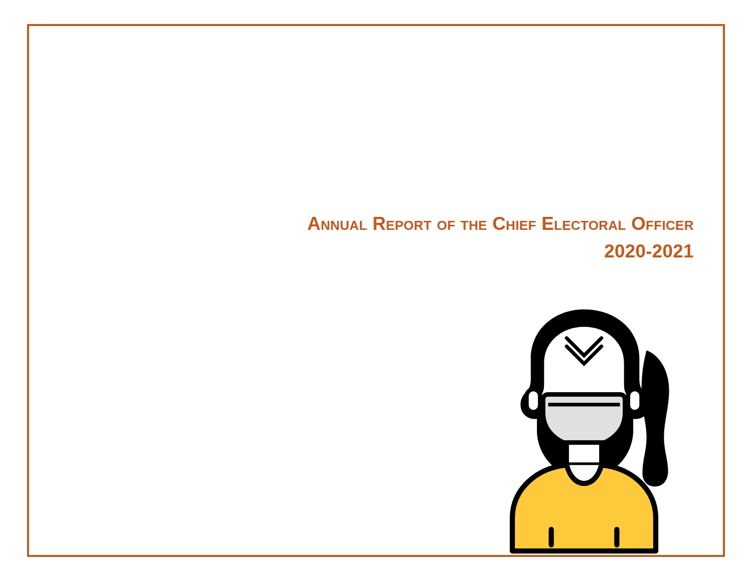Annual Report of the Chief Electoral Officer 2020-2021